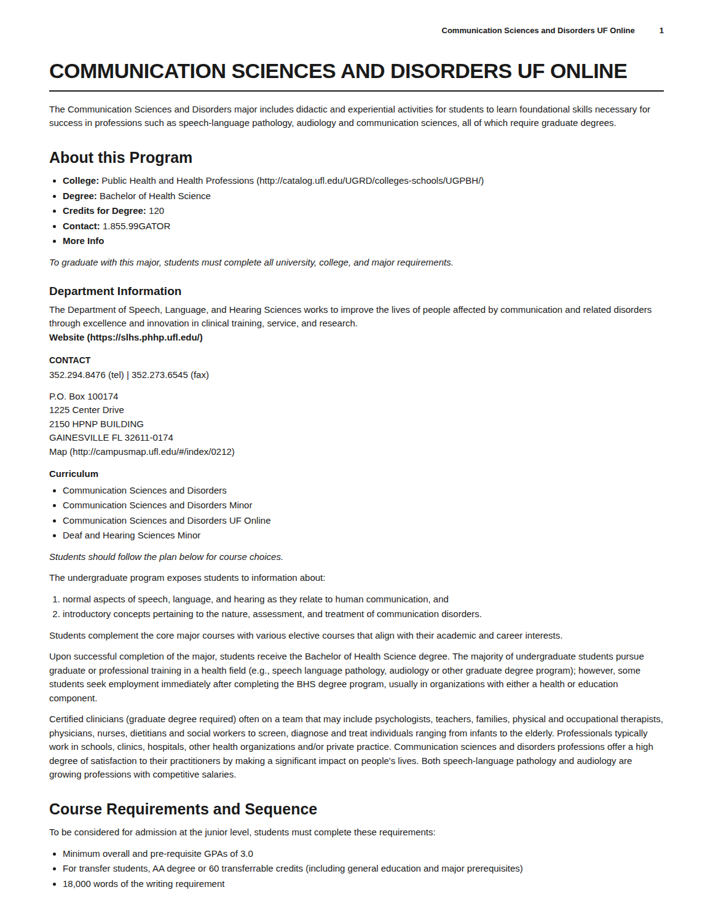Communication Sciences and Disorders UF Online 1
COMMUNICATION SCIENCES AND DISORDERS UF ONLINE
The Communication Sciences and Disorders major includes didactic and experiential activities for students to learn foundational skills necessary for success in professions such as speech-language pathology, audiology and communication sciences, all of which require graduate degrees.
About this Program
College: Public Health and Health Professions (http://catalog.ufl.edu/UGRD/colleges-schools/UGPBH/)
Degree: Bachelor of Health Science
Credits for Degree: 120
Contact: 1.855.99GATOR
More Info
To graduate with this major, students must complete all university, college, and major requirements.
Department Information
The Department of Speech, Language, and Hearing Sciences works to improve the lives of people affected by communication and related disorders through excellence and innovation in clinical training, service, and research.
Website (https://slhs.phhp.ufl.edu/)
CONTACT
352.294.8476 (tel) | 352.273.6545 (fax)
P.O. Box 100174
1225 Center Drive
2150 HPNP BUILDING
GAINESVILLE FL 32611-0174
Map (http://campusmap.ufl.edu/#/index/0212)
Curriculum
Communication Sciences and Disorders
Communication Sciences and Disorders Minor
Communication Sciences and Disorders UF Online
Deaf and Hearing Sciences Minor
Students should follow the plan below for course choices.
The undergraduate program exposes students to information about:
normal aspects of speech, language, and hearing as they relate to human communication, and
introductory concepts pertaining to the nature, assessment, and treatment of communication disorders.
Students complement the core major courses with various elective courses that align with their academic and career interests.
Upon successful completion of the major, students receive the Bachelor of Health Science degree. The majority of undergraduate students pursue graduate or professional training in a health field (e.g., speech language pathology, audiology or other graduate degree program); however, some students seek employment immediately after completing the BHS degree program, usually in organizations with either a health or education component.
Certified clinicians (graduate degree required) often on a team that may include psychologists, teachers, families, physical and occupational therapists, physicians, nurses, dietitians and social workers to screen, diagnose and treat individuals ranging from infants to the elderly. Professionals typically work in schools, clinics, hospitals, other health organizations and/or private practice. Communication sciences and disorders professions offer a high degree of satisfaction to their practitioners by making a significant impact on people's lives. Both speech-language pathology and audiology are growing professions with competitive salaries.
Course Requirements and Sequence
To be considered for admission at the junior level, students must complete these requirements:
Minimum overall and pre-requisite GPAs of 3.0
For transfer students, AA degree or 60 transferrable credits (including general education and major prerequisites)
18,000 words of the writing requirement